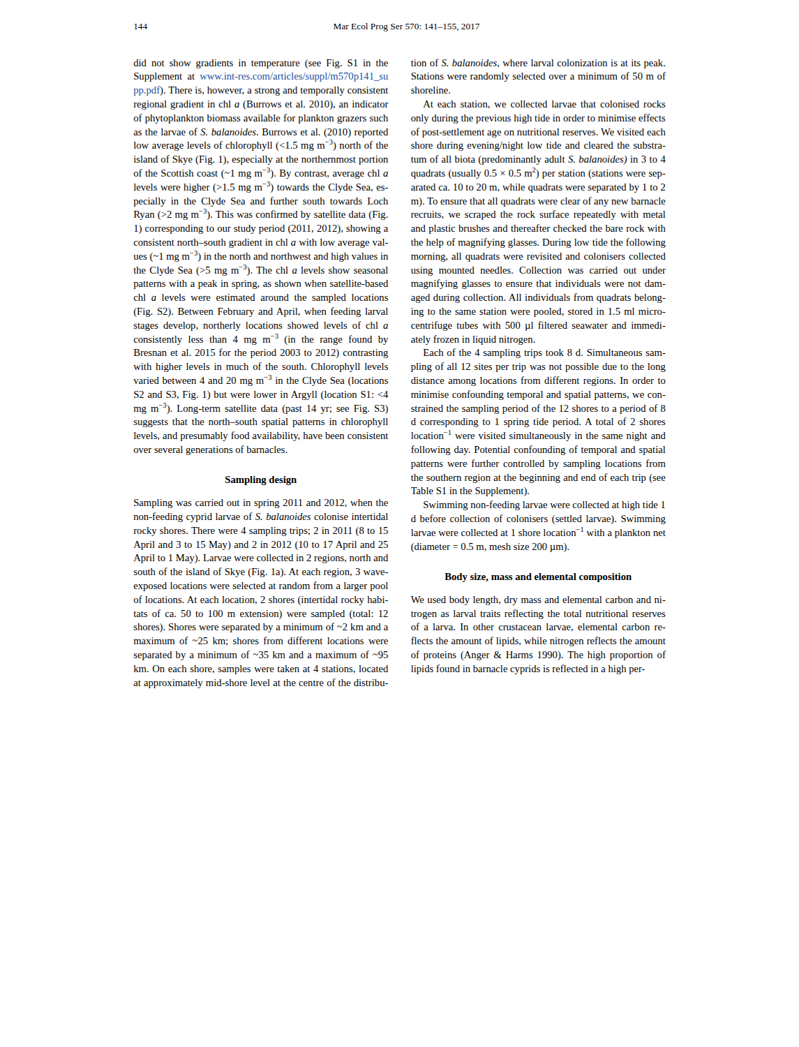144 Mar Ecol Prog Ser 570: 141–155, 2017
did not show gradients in temperature (see Fig. S1 in the Supplement at www.int-res.com/articles/suppl/m570p141_supp.pdf). There is, however, a strong and temporally consistent regional gradient in chl a (Burrows et al. 2010), an indicator of phytoplankton biomass available for plankton grazers such as the larvae of S. balanoides. Burrows et al. (2010) reported low average levels of chlorophyll (<1.5 mg m−3) north of the island of Skye (Fig. 1), especially at the northernmost portion of the Scottish coast (~1 mg m−3). By contrast, average chl a levels were higher (>1.5 mg m−3) towards the Clyde Sea, especially in the Clyde Sea and further south towards Loch Ryan (>2 mg m−3). This was confirmed by satellite data (Fig. 1) corresponding to our study period (2011, 2012), showing a consistent north–south gradient in chl a with low average values (~1 mg m−3) in the north and northwest and high values in the Clyde Sea (>5 mg m−3). The chl a levels show seasonal patterns with a peak in spring, as shown when satellite-based chl a levels were estimated around the sampled locations (Fig. S2). Between February and April, when feeding larval stages develop, northerly locations showed levels of chl a consistently less than 4 mg m−3 (in the range found by Bresnan et al. 2015 for the period 2003 to 2012) contrasting with higher levels in much of the south. Chlorophyll levels varied between 4 and 20 mg m−3 in the Clyde Sea (locations S2 and S3, Fig. 1) but were lower in Argyll (location S1: <4 mg m−3). Long-term satellite data (past 14 yr; see Fig. S3) suggests that the north–south spatial patterns in chlorophyll levels, and presumably food availability, have been consistent over several generations of barnacles.
Sampling design
Sampling was carried out in spring 2011 and 2012, when the non-feeding cyprid larvae of S. balanoides colonise intertidal rocky shores. There were 4 sampling trips; 2 in 2011 (8 to 15 April and 3 to 15 May) and 2 in 2012 (10 to 17 April and 25 April to 1 May). Larvae were collected in 2 regions, north and south of the island of Skye (Fig. 1a). At each region, 3 wave-exposed locations were selected at random from a larger pool of locations. At each location, 2 shores (intertidal rocky habitats of ca. 50 to 100 m extension) were sampled (total: 12 shores). Shores were separated by a minimum of ~2 km and a maximum of ~25 km; shores from different locations were separated by a minimum of ~35 km and a maximum of ~95 km. On each shore, samples were taken at 4 stations, located at approximately mid-shore level at the centre of the distribution of S. balanoides, where larval colonization is at its peak. Stations were randomly selected over a minimum of 50 m of shoreline.
At each station, we collected larvae that colonised rocks only during the previous high tide in order to minimise effects of post-settlement age on nutritional reserves. We visited each shore during evening/night low tide and cleared the substratum of all biota (predominantly adult S. balanoides) in 3 to 4 quadrats (usually 0.5 × 0.5 m2) per station (stations were separated ca. 10 to 20 m, while quadrats were separated by 1 to 2 m). To ensure that all quadrats were clear of any new barnacle recruits, we scraped the rock surface repeatedly with metal and plastic brushes and thereafter checked the bare rock with the help of magnifying glasses. During low tide the following morning, all quadrats were revisited and colonisers collected using mounted needles. Collection was carried out under magnifying glasses to ensure that individuals were not damaged during collection. All individuals from quadrats belonging to the same station were pooled, stored in 1.5 ml micro-centrifuge tubes with 500 µl filtered seawater and immediately frozen in liquid nitrogen.
Each of the 4 sampling trips took 8 d. Simultaneous sampling of all 12 sites per trip was not possible due to the long distance among locations from different regions. In order to minimise confounding temporal and spatial patterns, we constrained the sampling period of the 12 shores to a period of 8 d corresponding to 1 spring tide period. A total of 2 shores location−1 were visited simultaneously in the same night and following day. Potential confounding of temporal and spatial patterns were further controlled by sampling locations from the southern region at the beginning and end of each trip (see Table S1 in the Supplement).
Swimming non-feeding larvae were collected at high tide 1 d before collection of colonisers (settled larvae). Swimming larvae were collected at 1 shore location−1 with a plankton net (diameter = 0.5 m, mesh size 200 µm).
Body size, mass and elemental composition
We used body length, dry mass and elemental carbon and nitrogen as larval traits reflecting the total nutritional reserves of a larva. In other crustacean larvae, elemental carbon reflects the amount of lipids, while nitrogen reflects the amount of proteins (Anger & Harms 1990). The high proportion of lipids found in barnacle cyprids is reflected in a high per-